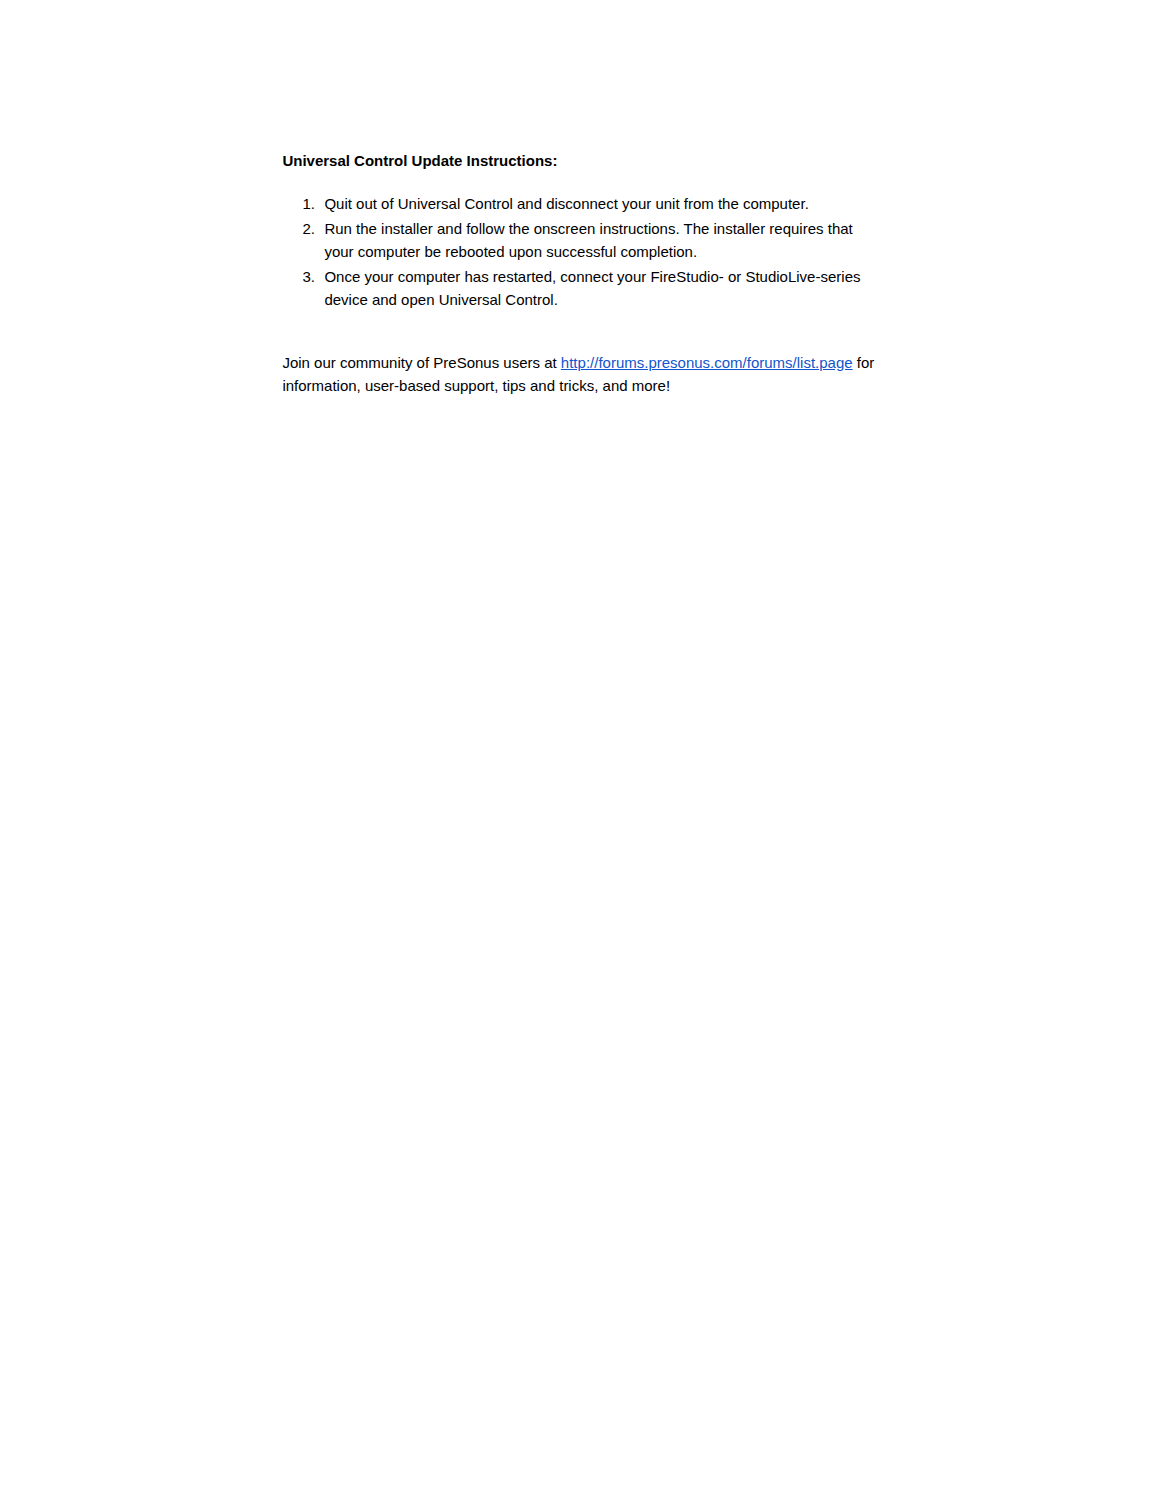Universal Control Update Instructions:
Quit out of Universal Control and disconnect your unit from the computer.
Run the installer and follow the onscreen instructions. The installer requires that your computer be rebooted upon successful completion.
Once your computer has restarted, connect your FireStudio- or StudioLive-series device and open Universal Control.
Join our community of PreSonus users at http://forums.presonus.com/forums/list.page for information, user-based support, tips and tricks, and more!